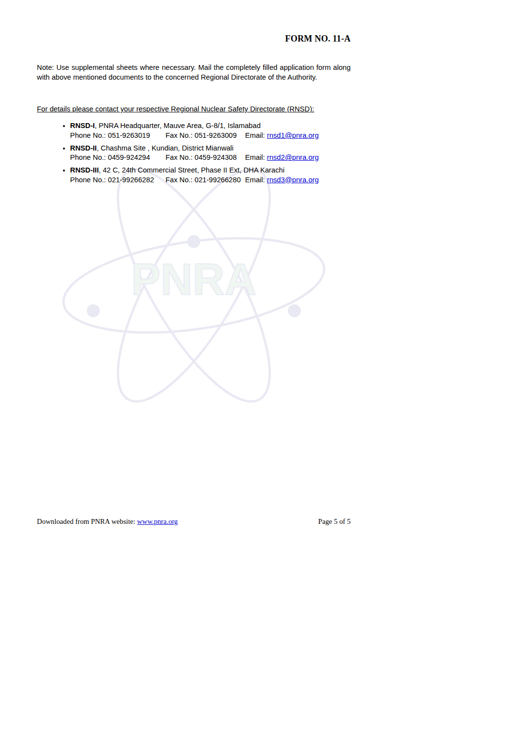PNRA
FORM NO. 11-A
Note: Use supplemental sheets where necessary. Mail the completely filled application form along with above mentioned documents to the concerned Regional Directorate of the Authority.
For details please contact your respective Regional Nuclear Safety Directorate (RNSD):
RNSD-I, PNRA Headquarter, Mauve Area, G-8/1, Islamabad Phone No.: 051-9263019 Fax No.: 051-9263009 Email: rnsd1@pnra.org
RNSD-II, Chashma Site , Kundian, District Mianwali Phone No.: 0459-924294 Fax No.: 0459-924308 Email: rnsd2@pnra.org
RNSD-III, 42 C, 24th Commercial Street, Phase II Ext, DHA Karachi Phone No.: 021-99266282 Fax No.: 021-99266280 Email: rnsd3@pnra.org
Downloaded from PNRA website: www.pnra.org
Page 5 of 5